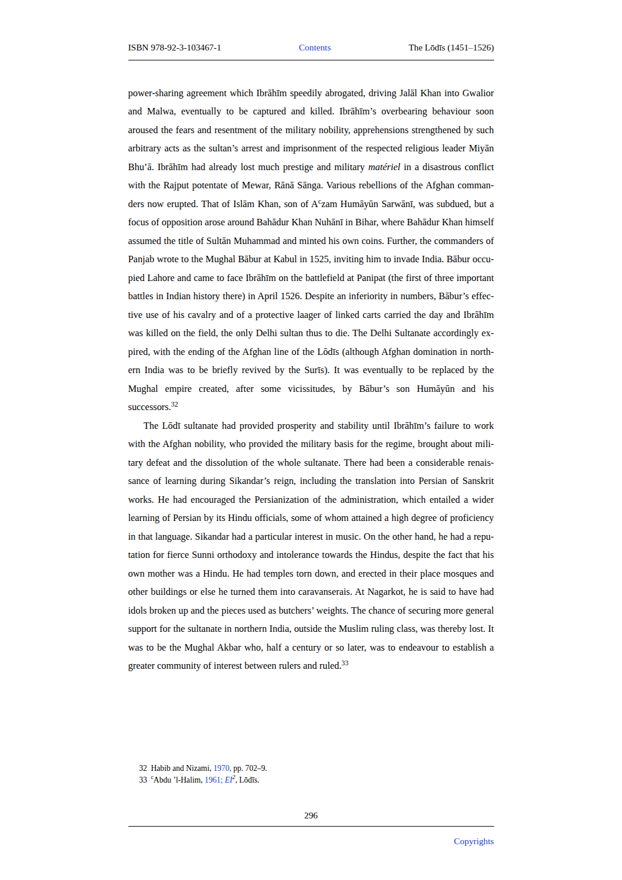ISBN 978-92-3-103467-1 Contents The Lōdīs (1451–1526)
power-sharing agreement which Ibrāhīm speedily abrogated, driving Jalāl Khan into Gwalior and Malwa, eventually to be captured and killed. Ibrāhīm’s overbearing behaviour soon aroused the fears and resentment of the military nobility, apprehensions strengthened by such arbitrary acts as the sultan’s arrest and imprisonment of the respected religious leader Miyān Bhu’ā. Ibrāhīm had already lost much prestige and military matériel in a disastrous conflict with the Rajput potentate of Mewar, Rānā Sānga. Various rebellions of the Afghan commanders now erupted. That of Islām Khan, son of Aczam Humāyūn Sarwānī, was subdued, but a focus of opposition arose around Bahādur Khan Nuhānī in Bihar, where Bahādur Khan himself assumed the title of Sultān Muhammad and minted his own coins. Further, the commanders of Panjab wrote to the Mughal Bābur at Kabul in 1525, inviting him to invade India. Bābur occupied Lahore and came to face Ibrāhīm on the battlefield at Panipat (the first of three important battles in Indian history there) in April 1526. Despite an inferiority in numbers, Bābur’s effective use of his cavalry and of a protective laager of linked carts carried the day and Ibrāhīm was killed on the field, the only Delhi sultan thus to die. The Delhi Sultanate accordingly expired, with the ending of the Afghan line of the Lōdīs (although Afghan domination in northern India was to be briefly revived by the Surīs). It was eventually to be replaced by the Mughal empire created, after some vicissitudes, by Bābur’s son Humāyūn and his successors.32
The Lōdī sultanate had provided prosperity and stability until Ibrāhīm’s failure to work with the Afghan nobility, who provided the military basis for the regime, brought about military defeat and the dissolution of the whole sultanate. There had been a considerable renaissance of learning during Sikandar’s reign, including the translation into Persian of Sanskrit works. He had encouraged the Persianization of the administration, which entailed a wider learning of Persian by its Hindu officials, some of whom attained a high degree of proficiency in that language. Sikandar had a particular interest in music. On the other hand, he had a reputation for fierce Sunni orthodoxy and intolerance towards the Hindus, despite the fact that his own mother was a Hindu. He had temples torn down, and erected in their place mosques and other buildings or else he turned them into caravanserais. At Nagarkot, he is said to have had idols broken up and the pieces used as butchers’ weights. The chance of securing more general support for the sultanate in northern India, outside the Muslim ruling class, was thereby lost. It was to be the Mughal Akbar who, half a century or so later, was to endeavour to establish a greater community of interest between rulers and ruled.33
32 Habib and Nizami, 1970, pp. 702–9.
33 c Abdu ’l-Halim, 1961; EI2, Lōdīs.
296
Copyrights